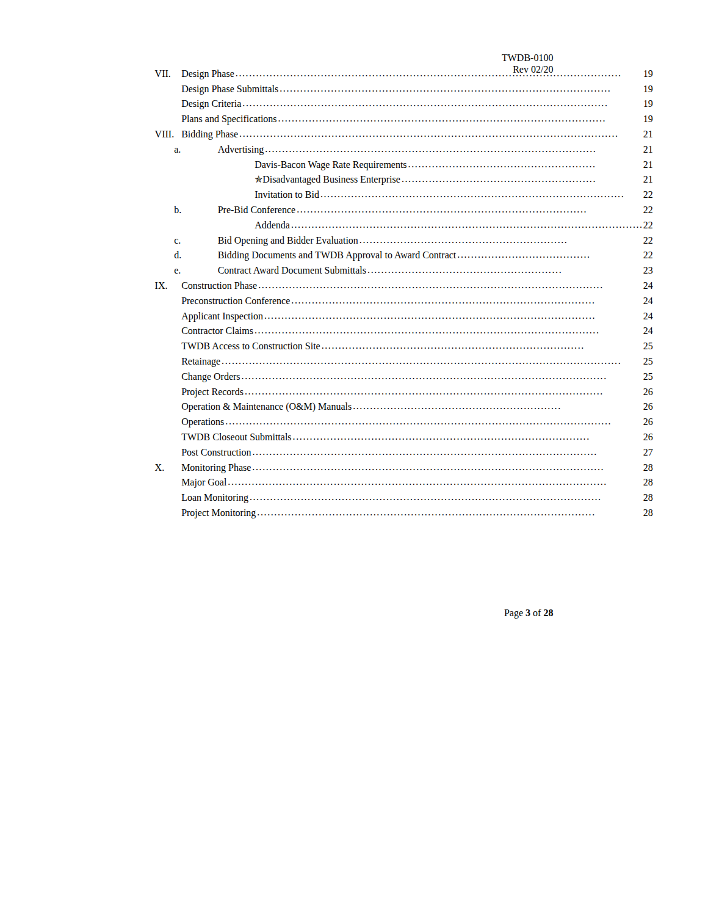TWDB-0100
Rev 02/20
| VII. | | Design Phase ................................................................................................................. | 19 |
| | | Design Phase Submittals ................................................................................................. | 19 |
| | | Design Criteria ........................................................................................................... | 19 |
| | | Plans and Specifications ................................................................................................ | 19 |
| VIII. | | Bidding Phase ............................................................................................................... | 21 |
| | a. | Advertising ................................................................................................. | 21 |
| | | Davis-Bacon Wage Rate Requirements ....................................................... | 21 |
| | | ✯Disadvantaged Business Enterprise ......................................................... | 21 |
| | | Invitation to Bid ......................................................................................... | 22 |
| | b. | Pre-Bid Conference ..................................................................................... | 22 |
| | | Addenda ....................................................................................................... | 22 |
| | c. | Bid Opening and Bidder Evaluation ............................................................. | 22 |
| | d. | Bidding Documents and TWDB Approval to Award Contract ....................................... | 22 |
| | e. | Contract Award Document Submittals ......................................................... | 23 |
| IX. | | Construction Phase ..................................................................................................... | 24 |
| | | Preconstruction Conference ......................................................................................... | 24 |
| | | Applicant Inspection ................................................................................................. | 24 |
| | | Contractor Claims ..................................................................................................... | 24 |
| | | TWDB Access to Construction Site ............................................................................. | 25 |
| | | Retainage ..................................................................................................................... | 25 |
| | | Change Orders ........................................................................................................... | 25 |
| | | Project Records ......................................................................................................... | 26 |
| | | Operation & Maintenance (O&M) Manuals ............................................................. | 26 |
| | | Operations ................................................................................................................. | 26 |
| | | TWDB Closeout Submittals ....................................................................................... | 26 |
| | | Post Construction ..................................................................................................... | 27 |
| X. | | Monitoring Phase ....................................................................................................... | 28 |
| | | Major Goal ............................................................................................................... | 28 |
| | | Loan Monitoring ....................................................................................................... | 28 |
| | | Project Monitoring ................................................................................................... | 28 |
Page 3 of 28